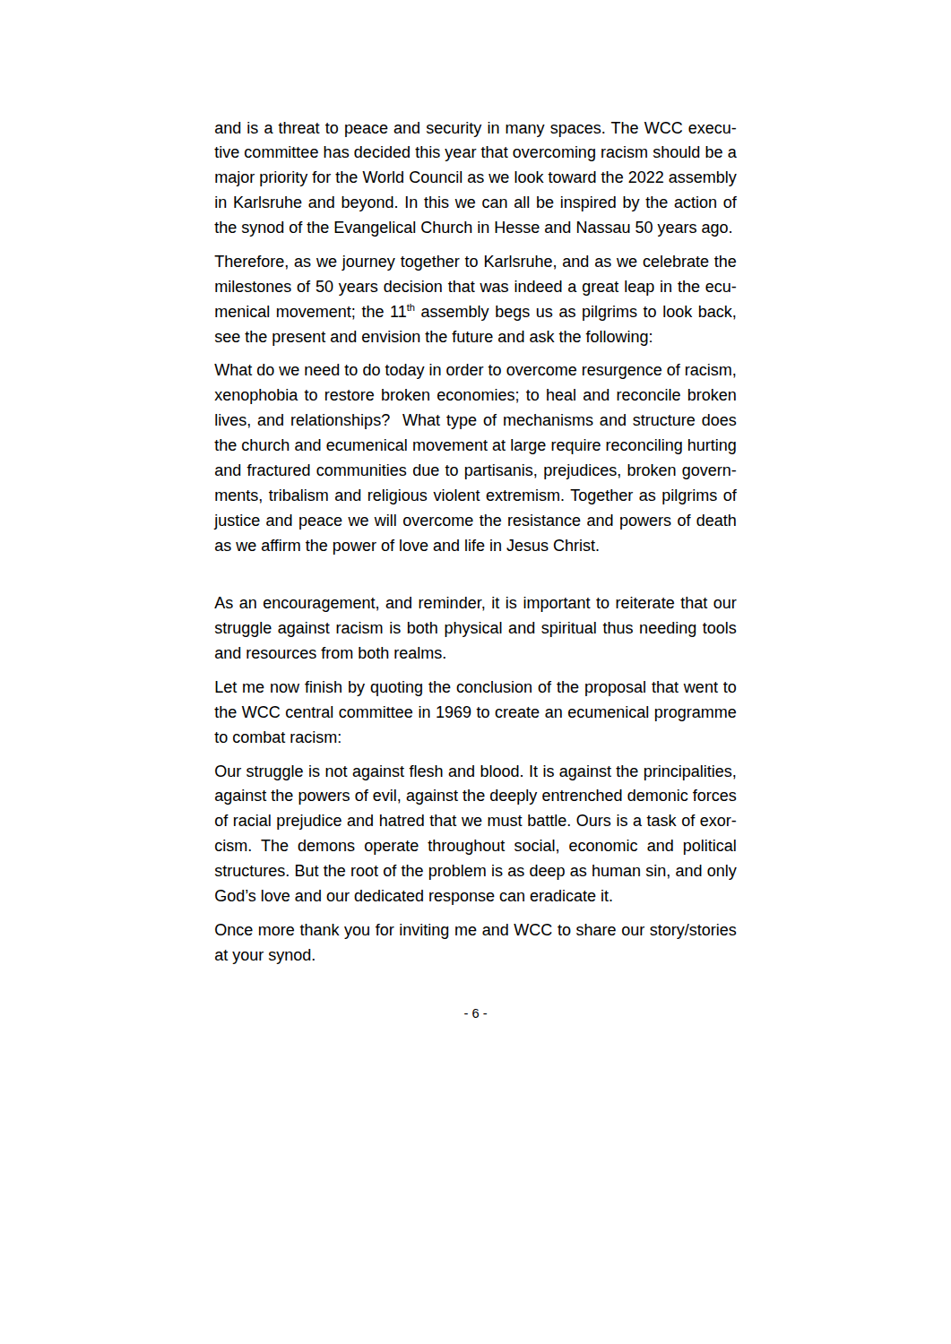and is a threat to peace and security in many spaces. The WCC executive committee has decided this year that overcoming racism should be a major priority for the World Council as we look toward the 2022 assembly in Karlsruhe and beyond. In this we can all be inspired by the action of the synod of the Evangelical Church in Hesse and Nassau 50 years ago.
Therefore, as we journey together to Karlsruhe, and as we celebrate the milestones of 50 years decision that was indeed a great leap in the ecumenical movement; the 11th assembly begs us as pilgrims to look back, see the present and envision the future and ask the following:
What do we need to do today in order to overcome resurgence of racism, xenophobia to restore broken economies; to heal and reconcile broken lives, and relationships? What type of mechanisms and structure does the church and ecumenical movement at large require reconciling hurting and fractured communities due to partisanis, prejudices, broken governments, tribalism and religious violent extremism. Together as pilgrims of justice and peace we will overcome the resistance and powers of death as we affirm the power of love and life in Jesus Christ.
As an encouragement, and reminder, it is important to reiterate that our struggle against racism is both physical and spiritual thus needing tools and resources from both realms.
Let me now finish by quoting the conclusion of the proposal that went to the WCC central committee in 1969 to create an ecumenical programme to combat racism:
Our struggle is not against flesh and blood. It is against the principalities, against the powers of evil, against the deeply entrenched demonic forces of racial prejudice and hatred that we must battle. Ours is a task of exorcism. The demons operate throughout social, economic and political structures. But the root of the problem is as deep as human sin, and only God’s love and our dedicated response can eradicate it.
Once more thank you for inviting me and WCC to share our story/stories at your synod.
- 6 -